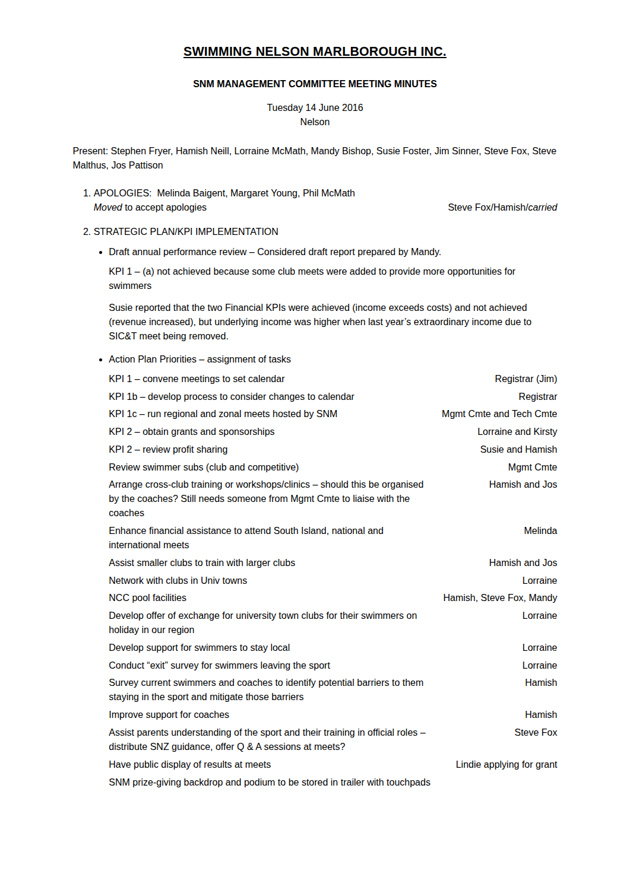SWIMMING NELSON MARLBOROUGH INC.
SNM MANAGEMENT COMMITTEE MEETING MINUTES
Tuesday 14 June 2016
Nelson
Present: Stephen Fryer, Hamish Neill, Lorraine McMath, Mandy Bishop, Susie Foster, Jim Sinner, Steve Fox, Steve Malthus, Jos Pattison
APOLOGIES: Melinda Baigent, Margaret Young, Phil McMath
Moved to accept apologies Steve Fox/Hamish/carried
STRATEGIC PLAN/KPI IMPLEMENTATION
Draft annual performance review – Considered draft report prepared by Mandy.
KPI 1 – (a) not achieved because some club meets were added to provide more opportunities for swimmers
Susie reported that the two Financial KPIs were achieved (income exceeds costs) and not achieved (revenue increased), but underlying income was higher when last year’s extraordinary income due to SIC&T meet being removed.
Action Plan Priorities – assignment of tasks
| KPI 1 – convene meetings to set calendar | Registrar (Jim) |
| KPI 1b – develop process to consider changes to calendar | Registrar |
| KPI 1c – run regional and zonal meets hosted by SNM | Mgmt Cmte and Tech Cmte |
| KPI 2 – obtain grants and sponsorships | Lorraine and Kirsty |
| KPI 2 – review profit sharing | Susie and Hamish |
| Review swimmer subs (club and competitive) | Mgmt Cmte |
| Arrange cross-club training or workshops/clinics – should this be organised by the coaches? Still needs someone from Mgmt Cmte to liaise with the coaches | Hamish and Jos |
| Enhance financial assistance to attend South Island, national and international meets | Melinda |
| Assist smaller clubs to train with larger clubs | Hamish and Jos |
| Network with clubs in Univ towns | Lorraine |
| NCC pool facilities | Hamish, Steve Fox, Mandy |
| Develop offer of exchange for university town clubs for their swimmers on holiday in our region | Lorraine |
| Develop support for swimmers to stay local | Lorraine |
| Conduct “exit” survey for swimmers leaving the sport | Lorraine |
| Survey current swimmers and coaches to identify potential barriers to them staying in the sport and mitigate those barriers | Hamish |
| Improve support for coaches | Hamish |
| Assist parents understanding of the sport and their training in official roles – distribute SNZ guidance, offer Q & A sessions at meets? | Steve Fox |
| Have public display of results at meets | Lindie applying for grant |
SNM prize-giving backdrop and podium to be stored in trailer with touchpads